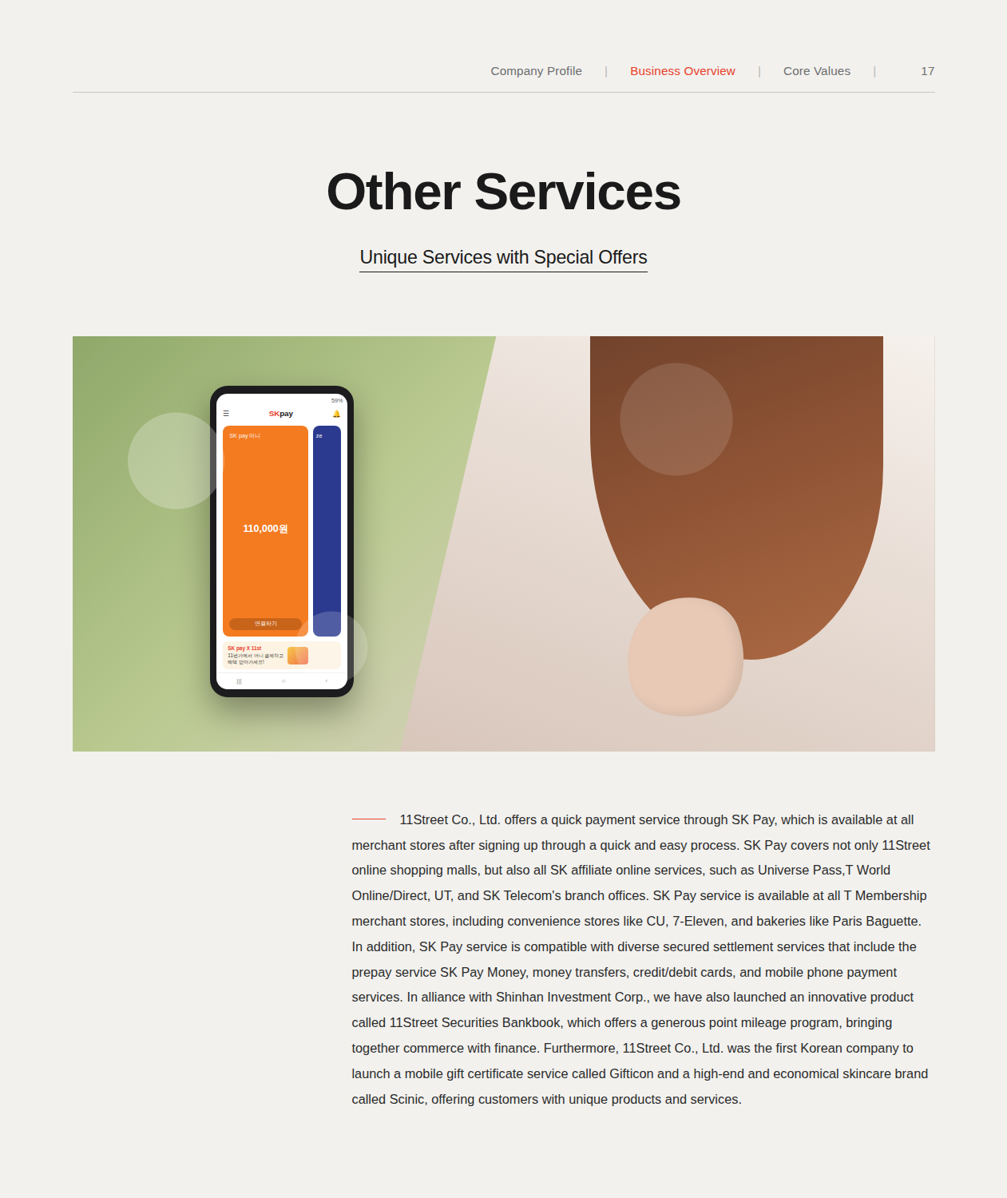Company Profile | Business Overview | Core Values | 17
Other Services
Unique Services with Special Offers
59%
☰ SKpay 🔔
SK pay 머니
110,000원
연결하기
ze
SK pay X 11st
11번가에서 머니 결제하고
혜택 받아가세요!
||| ○ ‹
11Street Co., Ltd. offers a quick payment service through SK Pay, which is available at all merchant stores after signing up through a quick and easy process. SK Pay covers not only 11Street online shopping malls, but also all SK affiliate online services, such as Universe Pass,T World Online/Direct, UT, and SK Telecom's branch offices. SK Pay service is available at all T Membership merchant stores, including convenience stores like CU, 7-Eleven, and bakeries like Paris Baguette. In addition, SK Pay service is compatible with diverse secured settlement services that include the prepay service SK Pay Money, money transfers, credit/debit cards, and mobile phone payment services. In alliance with Shinhan Investment Corp., we have also launched an innovative product called 11Street Securities Bankbook, which offers a generous point mileage program, bringing together commerce with finance. Furthermore, 11Street Co., Ltd. was the first Korean company to launch a mobile gift certificate service called Gifticon and a high-end and economical skincare brand called Scinic, offering customers with unique products and services.